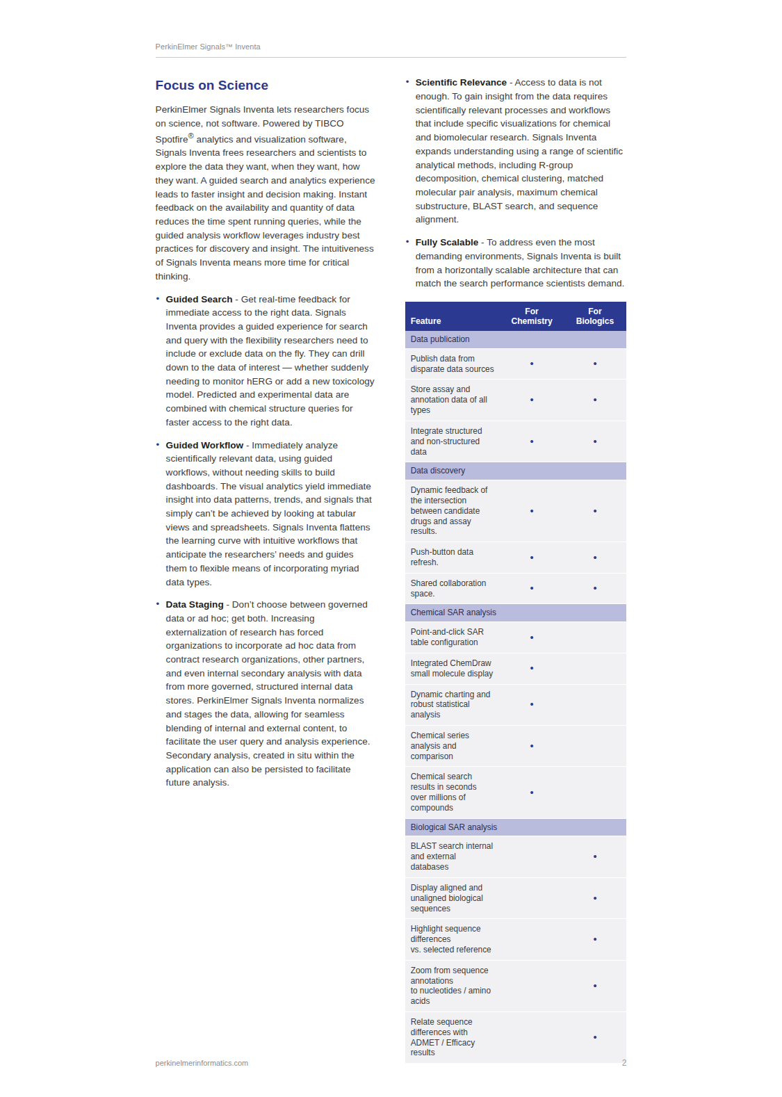PerkinElmer Signals™ Inventa
Focus on Science
PerkinElmer Signals Inventa lets researchers focus on science, not software. Powered by TIBCO Spotfire® analytics and visualization software, Signals Inventa frees researchers and scientists to explore the data they want, when they want, how they want. A guided search and analytics experience leads to faster insight and decision making. Instant feedback on the availability and quantity of data reduces the time spent running queries, while the guided analysis workflow leverages industry best practices for discovery and insight. The intuitiveness of Signals Inventa means more time for critical thinking.
Guided Search - Get real-time feedback for immediate access to the right data. Signals Inventa provides a guided experience for search and query with the flexibility researchers need to include or exclude data on the fly. They can drill down to the data of interest — whether suddenly needing to monitor hERG or add a new toxicology model. Predicted and experimental data are combined with chemical structure queries for faster access to the right data.
Guided Workflow - Immediately analyze scientifically relevant data, using guided workflows, without needing skills to build dashboards. The visual analytics yield immediate insight into data patterns, trends, and signals that simply can’t be achieved by looking at tabular views and spreadsheets. Signals Inventa flattens the learning curve with intuitive workflows that anticipate the researchers’ needs and guides them to flexible means of incorporating myriad data types.
Data Staging - Don’t choose between governed data or ad hoc; get both. Increasing externalization of research has forced organizations to incorporate ad hoc data from contract research organizations, other partners, and even internal secondary analysis with data from more governed, structured internal data stores. PerkinElmer Signals Inventa normalizes and stages the data, allowing for seamless blending of internal and external content, to facilitate the user query and analysis experience. Secondary analysis, created in situ within the application can also be persisted to facilitate future analysis.
Scientific Relevance - Access to data is not enough. To gain insight from the data requires scientifically relevant processes and workflows that include specific visualizations for chemical and biomolecular research. Signals Inventa expands understanding using a range of scientific analytical methods, including R-group decomposition, chemical clustering, matched molecular pair analysis, maximum chemical substructure, BLAST search, and sequence alignment.
Fully Scalable - To address even the most demanding environments, Signals Inventa is built from a horizontally scalable architecture that can match the search performance scientists demand.
| Feature | For Chemistry | For Biologics |
| --- | --- | --- |
| Data publication |
| Publish data from disparate data sources | • | • |
| Store assay and annotation data of all types | • | • |
| Integrate structured and non-structured data | • | • |
| Data discovery |
| Dynamic feedback of the intersection between candidate drugs and assay results. | • | • |
| Push-button data refresh. | • | • |
| Shared collaboration space. | • | • |
| Chemical SAR analysis |
| Point-and-click SAR table configuration | • | |
| Integrated ChemDraw small molecule display | • | |
| Dynamic charting and robust statistical analysis | • | |
| Chemical series analysis and comparison | • | |
| Chemical search results in seconds over millions of compounds | • | |
| Biological SAR analysis |
| BLAST search internal and external databases | | • |
| Display aligned and unaligned biological sequences | | • |
| Highlight sequence differences vs. selected reference | | • |
| Zoom from sequence annotations to nucleotides / amino acids | | • |
| Relate sequence differences with ADMET / Efficacy results | | • |
perkinelmerinformatics.com
2